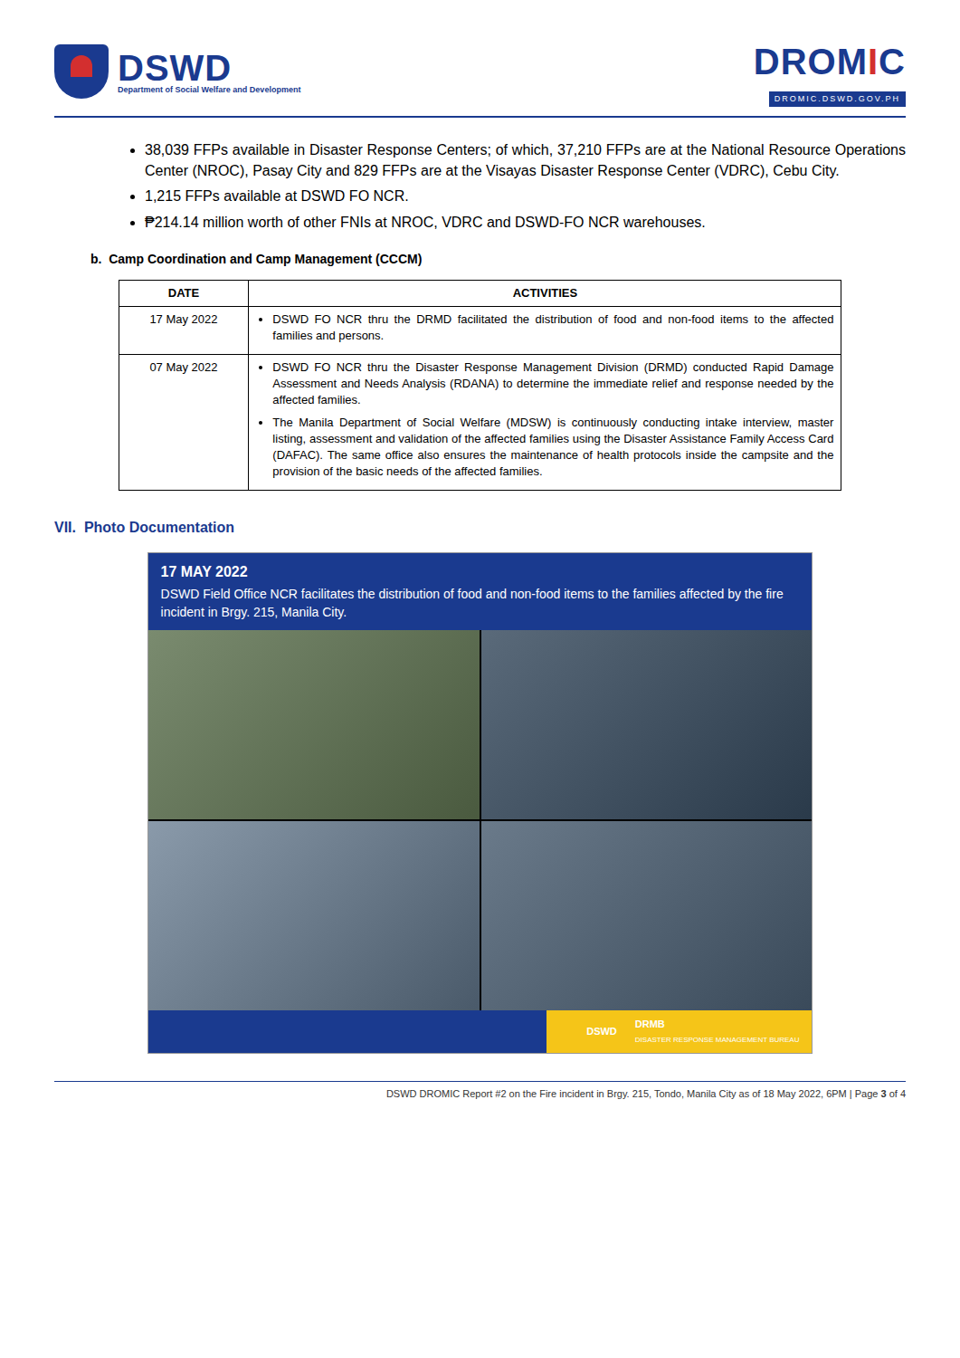DSWD
Department of Social Welfare and Development
DROMIC
DROMIC.DSWD.GOV.PH
38,039 FFPs available in Disaster Response Centers; of which, 37,210 FFPs are at the National Resource Operations Center (NROC), Pasay City and 829 FFPs are at the Visayas Disaster Response Center (VDRC), Cebu City.
1,215 FFPs available at DSWD FO NCR.
214.14 million worth of other FNIs at NROC, VDRC and DSWD-FO NCR warehouses.
b. Camp Coordination and Camp Management (CCCM)
| DATE | ACTIVITIES |
| --- | --- |
| 17 May 2022 | DSWD FO NCR thru the DRMD facilitated the distribution of food and non-food items to the affected families and persons. |
| 07 May 2022 | DSWD FO NCR thru the Disaster Response Management Division (DRMD) conducted Rapid Damage Assessment and Needs Analysis (RDANA) to determine the immediate relief and response needed by the affected families. The Manila Department of Social Welfare (MDSW) is continuously conducting intake interview, master listing, assessment and validation of the affected families using the Disaster Assistance Family Access Card (DAFAC). The same office also ensures the maintenance of health protocols inside the campsite and the provision of the basic needs of the affected families. |
VII. Photo Documentation
17 MAY 2022 DSWD Field Office NCR facilitates the distribution of food and non-food items to the families affected by the fire incident in Brgy. 215, Manila City.
DSWD DRMB
DISASTER RESPONSE MANAGEMENT BUREAU
DSWD DROMIC Report #2 on the Fire incident in Brgy. 215, Tondo, Manila City as of 18 May 2022, 6PM | Page 3 of 4